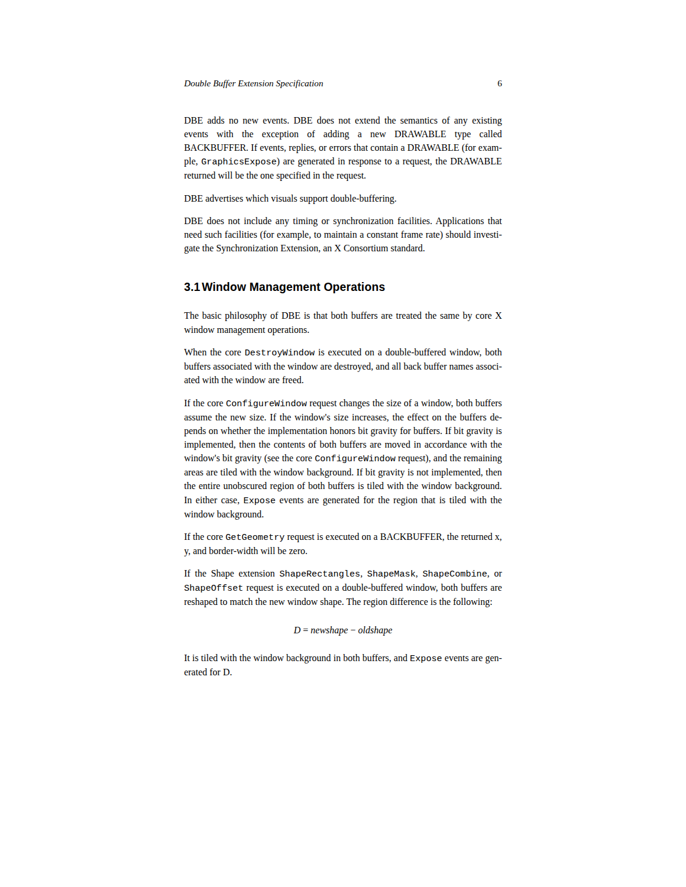Double Buffer Extension Specification 6
DBE adds no new events. DBE does not extend the semantics of any existing events with the exception of adding a new DRAWABLE type called BACKBUFFER. If events, replies, or errors that contain a DRAWABLE (for example, GraphicsExpose) are generated in response to a request, the DRAWABLE returned will be the one specified in the request.
DBE advertises which visuals support double-buffering.
DBE does not include any timing or synchronization facilities. Applications that need such facilities (for example, to maintain a constant frame rate) should investigate the Synchronization Extension, an X Consortium standard.
3.1 Window Management Operations
The basic philosophy of DBE is that both buffers are treated the same by core X window management operations.
When the core DestroyWindow is executed on a double-buffered window, both buffers associated with the window are destroyed, and all back buffer names associated with the window are freed.
If the core ConfigureWindow request changes the size of a window, both buffers assume the new size. If the window's size increases, the effect on the buffers depends on whether the implementation honors bit gravity for buffers. If bit gravity is implemented, then the contents of both buffers are moved in accordance with the window's bit gravity (see the core ConfigureWindow request), and the remaining areas are tiled with the window background. If bit gravity is not implemented, then the entire unobscured region of both buffers is tiled with the window background. In either case, Expose events are generated for the region that is tiled with the window background.
If the core GetGeometry request is executed on a BACKBUFFER, the returned x, y, and border-width will be zero.
If the Shape extension ShapeRectangles, ShapeMask, ShapeCombine, or ShapeOffset request is executed on a double-buffered window, both buffers are reshaped to match the new window shape. The region difference is the following:
D = newshape − oldshape
It is tiled with the window background in both buffers, and Expose events are generated for D.